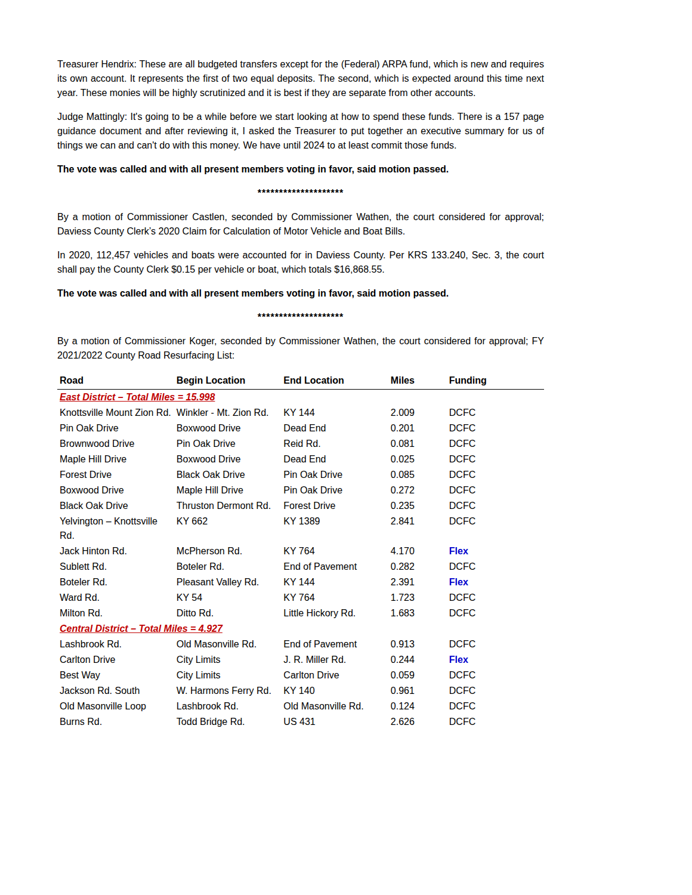Treasurer Hendrix: These are all budgeted transfers except for the (Federal) ARPA fund, which is new and requires its own account. It represents the first of two equal deposits. The second, which is expected around this time next year. These monies will be highly scrutinized and it is best if they are separate from other accounts.
Judge Mattingly: It's going to be a while before we start looking at how to spend these funds. There is a 157 page guidance document and after reviewing it, I asked the Treasurer to put together an executive summary for us of things we can and can't do with this money. We have until 2024 to at least commit those funds.
The vote was called and with all present members voting in favor, said motion passed.
********************
By a motion of Commissioner Castlen, seconded by Commissioner Wathen, the court considered for approval; Daviess County Clerk’s 2020 Claim for Calculation of Motor Vehicle and Boat Bills.
In 2020, 112,457 vehicles and boats were accounted for in Daviess County. Per KRS 133.240, Sec. 3, the court shall pay the County Clerk $0.15 per vehicle or boat, which totals $16,868.55.
The vote was called and with all present members voting in favor, said motion passed.
********************
By a motion of Commissioner Koger, seconded by Commissioner Wathen, the court considered for approval; FY 2021/2022 County Road Resurfacing List:
| Road | Begin Location | End Location | Miles | Funding |
| --- | --- | --- | --- | --- |
| East District – Total Miles = 15.998 |
| Knottsville Mount Zion Rd. | Winkler - Mt. Zion Rd. | KY 144 | 2.009 | DCFC |
| Pin Oak Drive | Boxwood Drive | Dead End | 0.201 | DCFC |
| Brownwood Drive | Pin Oak Drive | Reid Rd. | 0.081 | DCFC |
| Maple Hill Drive | Boxwood Drive | Dead End | 0.025 | DCFC |
| Forest Drive | Black Oak Drive | Pin Oak Drive | 0.085 | DCFC |
| Boxwood Drive | Maple Hill Drive | Pin Oak Drive | 0.272 | DCFC |
| Black Oak Drive | Thruston Dermont Rd. | Forest Drive | 0.235 | DCFC |
| Yelvington – Knottsville Rd. | KY 662 | KY 1389 | 2.841 | DCFC |
| Jack Hinton Rd. | McPherson Rd. | KY 764 | 4.170 | Flex |
| Sublett Rd. | Boteler Rd. | End of Pavement | 0.282 | DCFC |
| Boteler Rd. | Pleasant Valley Rd. | KY 144 | 2.391 | Flex |
| Ward Rd. | KY 54 | KY 764 | 1.723 | DCFC |
| Milton Rd. | Ditto Rd. | Little Hickory Rd. | 1.683 | DCFC |
| Central District – Total Miles = 4.927 |
| Lashbrook Rd. | Old Masonville Rd. | End of Pavement | 0.913 | DCFC |
| Carlton Drive | City Limits | J. R. Miller Rd. | 0.244 | Flex |
| Best Way | City Limits | Carlton Drive | 0.059 | DCFC |
| Jackson Rd. South | W. Harmons Ferry Rd. | KY 140 | 0.961 | DCFC |
| Old Masonville Loop | Lashbrook Rd. | Old Masonville Rd. | 0.124 | DCFC |
| Burns Rd. | Todd Bridge Rd. | US 431 | 2.626 | DCFC |